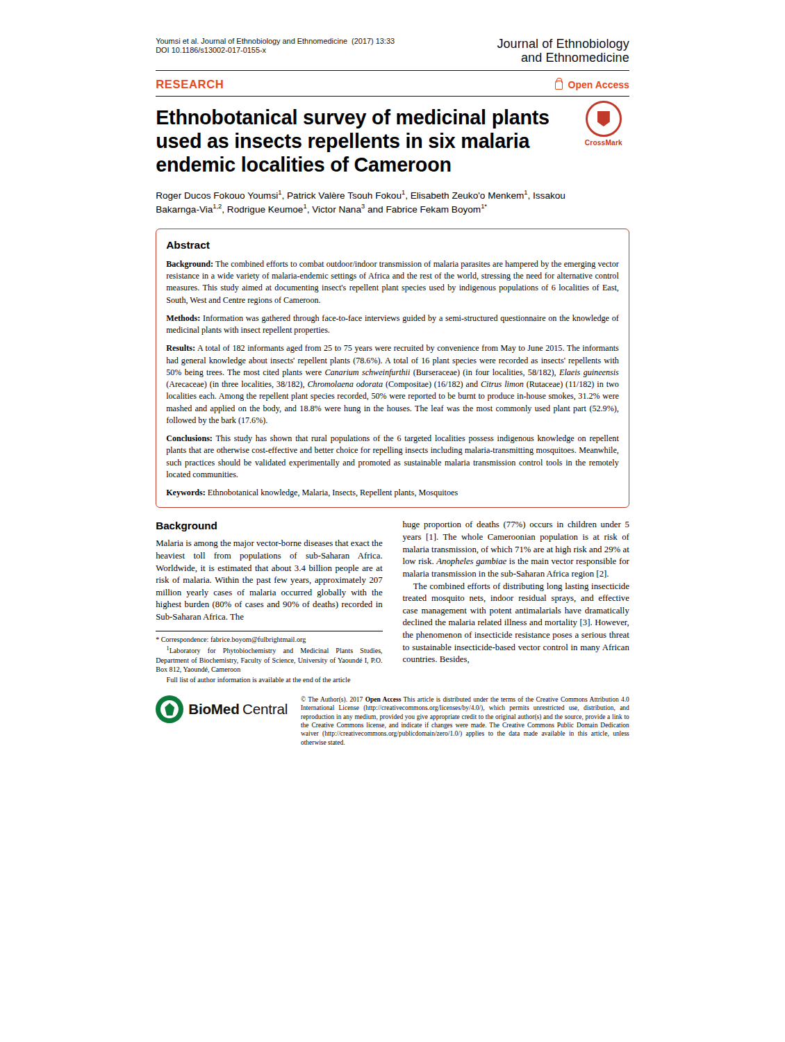Youmsi et al. Journal of Ethnobiology and Ethnomedicine (2017) 13:33
DOI 10.1186/s13002-017-0155-x
Journal of Ethnobiology and Ethnomedicine
RESEARCH
Open Access
CrossMark
Ethnobotanical survey of medicinal plants used as insects repellents in six malaria endemic localities of Cameroon
Roger Ducos Fokouo Youmsi1, Patrick Valère Tsouh Fokou1, Elisabeth Zeuko'o Menkem1, Issakou Bakarnga-Via1,2, Rodrigue Keumoe1, Victor Nana3 and Fabrice Fekam Boyom1*
Abstract
Background: The combined efforts to combat outdoor/indoor transmission of malaria parasites are hampered by the emerging vector resistance in a wide variety of malaria-endemic settings of Africa and the rest of the world, stressing the need for alternative control measures. This study aimed at documenting insect's repellent plant species used by indigenous populations of 6 localities of East, South, West and Centre regions of Cameroon.
Methods: Information was gathered through face-to-face interviews guided by a semi-structured questionnaire on the knowledge of medicinal plants with insect repellent properties.
Results: A total of 182 informants aged from 25 to 75 years were recruited by convenience from May to June 2015. The informants had general knowledge about insects' repellent plants (78.6%). A total of 16 plant species were recorded as insects' repellents with 50% being trees. The most cited plants were Canarium schweinfurthii (Burseraceae) (in four localities, 58/182), Elaeis guineensis (Arecaceae) (in three localities, 38/182), Chromolaena odorata (Compositae) (16/182) and Citrus limon (Rutaceae) (11/182) in two localities each. Among the repellent plant species recorded, 50% were reported to be burnt to produce in-house smokes, 31.2% were mashed and applied on the body, and 18.8% were hung in the houses. The leaf was the most commonly used plant part (52.9%), followed by the bark (17.6%).
Conclusions: This study has shown that rural populations of the 6 targeted localities possess indigenous knowledge on repellent plants that are otherwise cost-effective and better choice for repelling insects including malaria-transmitting mosquitoes. Meanwhile, such practices should be validated experimentally and promoted as sustainable malaria transmission control tools in the remotely located communities.
Keywords: Ethnobotanical knowledge, Malaria, Insects, Repellent plants, Mosquitoes
Background
Malaria is among the major vector-borne diseases that exact the heaviest toll from populations of sub-Saharan Africa. Worldwide, it is estimated that about 3.4 billion people are at risk of malaria. Within the past few years, approximately 207 million yearly cases of malaria occurred globally with the highest burden (80% of cases and 90% of deaths) recorded in Sub-Saharan Africa. The
* Correspondence: fabrice.boyom@fulbrightmail.org
1Laboratory for Phytobiochemistry and Medicinal Plants Studies, Department of Biochemistry, Faculty of Science, University of Yaoundé I, P.O. Box 812, Yaoundé, Cameroon
Full list of author information is available at the end of the article
huge proportion of deaths (77%) occurs in children under 5 years [1]. The whole Cameroonian population is at risk of malaria transmission, of which 71% are at high risk and 29% at low risk. Anopheles gambiae is the main vector responsible for malaria transmission in the sub-Saharan Africa region [2].
The combined efforts of distributing long lasting insecticide treated mosquito nets, indoor residual sprays, and effective case management with potent antimalarials have dramatically declined the malaria related illness and mortality [3]. However, the phenomenon of insecticide resistance poses a serious threat to sustainable insecticide-based vector control in many African countries. Besides,
BioMed Central
© The Author(s). 2017 Open Access This article is distributed under the terms of the Creative Commons Attribution 4.0 International License (http://creativecommons.org/licenses/by/4.0/), which permits unrestricted use, distribution, and reproduction in any medium, provided you give appropriate credit to the original author(s) and the source, provide a link to the Creative Commons license, and indicate if changes were made. The Creative Commons Public Domain Dedication waiver (http://creativecommons.org/publicdomain/zero/1.0/) applies to the data made available in this article, unless otherwise stated.